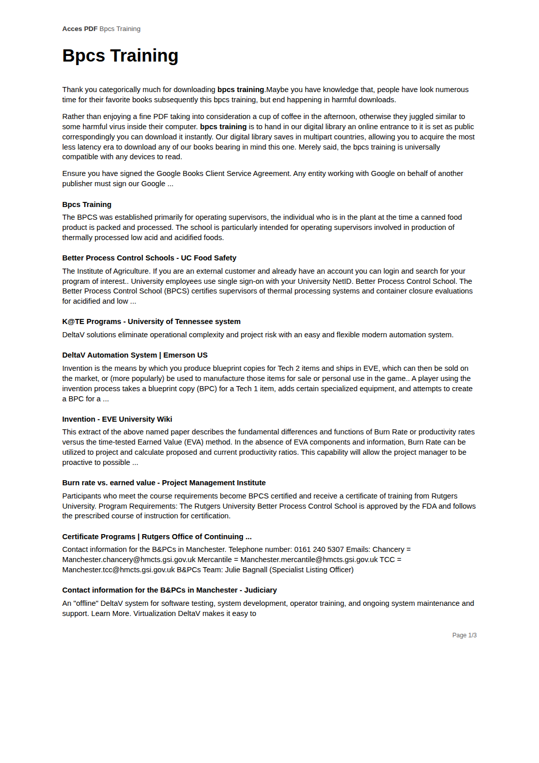Acces PDF Bpcs Training
Bpcs Training
Thank you categorically much for downloading bpcs training.Maybe you have knowledge that, people have look numerous time for their favorite books subsequently this bpcs training, but end happening in harmful downloads.
Rather than enjoying a fine PDF taking into consideration a cup of coffee in the afternoon, otherwise they juggled similar to some harmful virus inside their computer. bpcs training is to hand in our digital library an online entrance to it is set as public correspondingly you can download it instantly. Our digital library saves in multipart countries, allowing you to acquire the most less latency era to download any of our books bearing in mind this one. Merely said, the bpcs training is universally compatible with any devices to read.
Ensure you have signed the Google Books Client Service Agreement. Any entity working with Google on behalf of another publisher must sign our Google ...
Bpcs Training
The BPCS was established primarily for operating supervisors, the individual who is in the plant at the time a canned food product is packed and processed. The school is particularly intended for operating supervisors involved in production of thermally processed low acid and acidified foods.
Better Process Control Schools - UC Food Safety
The Institute of Agriculture. If you are an external customer and already have an account you can login and search for your program of interest.. University employees use single sign-on with your University NetID. Better Process Control School. The Better Process Control School (BPCS) certifies supervisors of thermal processing systems and container closure evaluations for acidified and low ...
K@TE Programs - University of Tennessee system
DeltaV solutions eliminate operational complexity and project risk with an easy and flexible modern automation system.
DeltaV Automation System | Emerson US
Invention is the means by which you produce blueprint copies for Tech 2 items and ships in EVE, which can then be sold on the market, or (more popularly) be used to manufacture those items for sale or personal use in the game.. A player using the invention process takes a blueprint copy (BPC) for a Tech 1 item, adds certain specialized equipment, and attempts to create a BPC for a ...
Invention - EVE University Wiki
This extract of the above named paper describes the fundamental differences and functions of Burn Rate or productivity rates versus the time-tested Earned Value (EVA) method. In the absence of EVA components and information, Burn Rate can be utilized to project and calculate proposed and current productivity ratios. This capability will allow the project manager to be proactive to possible ...
Burn rate vs. earned value - Project Management Institute
Participants who meet the course requirements become BPCS certified and receive a certificate of training from Rutgers University. Program Requirements: The Rutgers University Better Process Control School is approved by the FDA and follows the prescribed course of instruction for certification.
Certificate Programs | Rutgers Office of Continuing ...
Contact information for the B&PCs in Manchester. Telephone number: 0161 240 5307 Emails: Chancery = Manchester.chancery@hmcts.gsi.gov.uk Mercantile = Manchester.mercantile@hmcts.gsi.gov.uk TCC = Manchester.tcc@hmcts.gsi.gov.uk B&PCs Team: Julie Bagnall (Specialist Listing Officer)
Contact information for the B&PCs in Manchester - Judiciary
An "offline" DeltaV system for software testing, system development, operator training, and ongoing system maintenance and support. Learn More. Virtualization DeltaV makes it easy to
Page 1/3